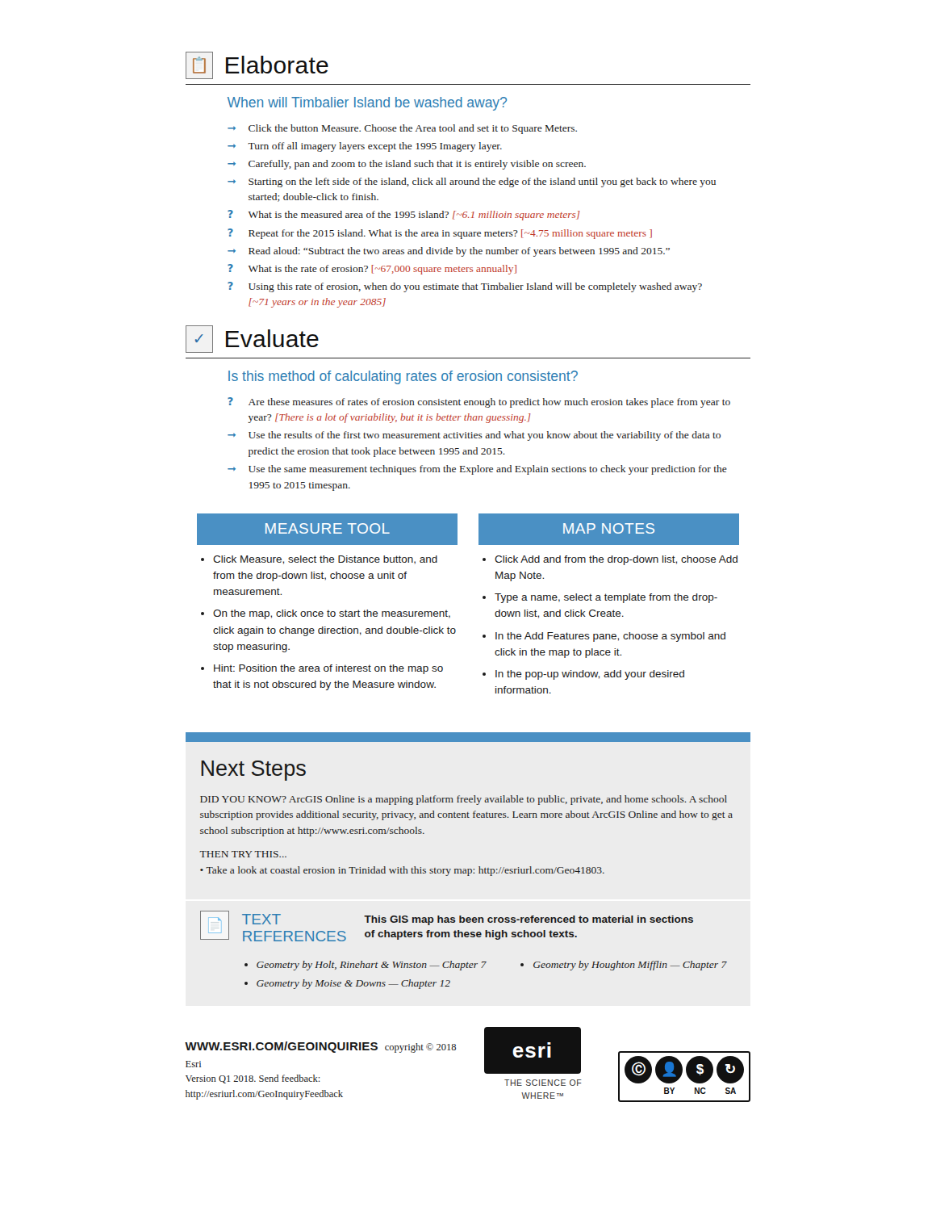📋
Elaborate
When will Timbalier Island be washed away?
➞Click the button Measure. Choose the Area tool and set it to Square Meters.
➞Turn off all imagery layers except the 1995 Imagery layer.
➞Carefully, pan and zoom to the island such that it is entirely visible on screen.
➞Starting on the left side of the island, click all around the edge of the island until you get back to where you started; double-click to finish.
?What is the measured area of the 1995 island? [~6.1 millioin square meters]
?Repeat for the 2015 island. What is the area in square meters? [~4.75 million square meters ]
➞Read aloud: “Subtract the two areas and divide by the number of years between 1995 and 2015.”
?What is the rate of erosion? [~67,000 square meters annually]
?Using this rate of erosion, when do you estimate that Timbalier Island will be completely washed away? [~71 years or in the year 2085]
✓
Evaluate
Is this method of calculating rates of erosion consistent?
?Are these measures of rates of erosion consistent enough to predict how much erosion takes place from year to year? [There is a lot of variability, but it is better than guessing.]
➞Use the results of the first two measurement activities and what you know about the variability of the data to predict the erosion that took place between 1995 and 2015.
➞Use the same measurement techniques from the Explore and Explain sections to check your prediction for the 1995 to 2015 timespan.
MEASURE TOOL
Click Measure, select the Distance button, and from the drop-down list, choose a unit of measurement.
On the map, click once to start the measurement, click again to change direction, and double-click to stop measuring.
Hint: Position the area of interest on the map so that it is not obscured by the Measure window.
MAP NOTES
Click Add and from the drop-down list, choose Add Map Note.
Type a name, select a template from the drop-down list, and click Create.
In the Add Features pane, choose a symbol and click in the map to place it.
In the pop-up window, add your desired information.
Next Steps
DID YOU KNOW? ArcGIS Online is a mapping platform freely available to public, private, and home schools. A school subscription provides additional security, privacy, and content features. Learn more about ArcGIS Online and how to get a school subscription at http://www.esri.com/schools.
THEN TRY THIS...
• Take a look at coastal erosion in Trinidad with this story map: http://esriurl.com/Geo41803.
📄
TEXT
REFERENCES
This GIS map has been cross-referenced to material in sections
of chapters from these high school texts.
Geometry by Holt, Rinehart & Winston — Chapter 7
Geometry by Moise & Downs — Chapter 12
Geometry by Houghton Mifflin — Chapter 7
WWW.ESRI.COM/GEOINQUIRIES copyright © 2018 Esri
Version Q1 2018. Send feedback: http://esriurl.com/GeoInquiryFeedback
esri
THE SCIENCE OF WHERE™
Ⓒ
👤
$
↻
BY NC SA